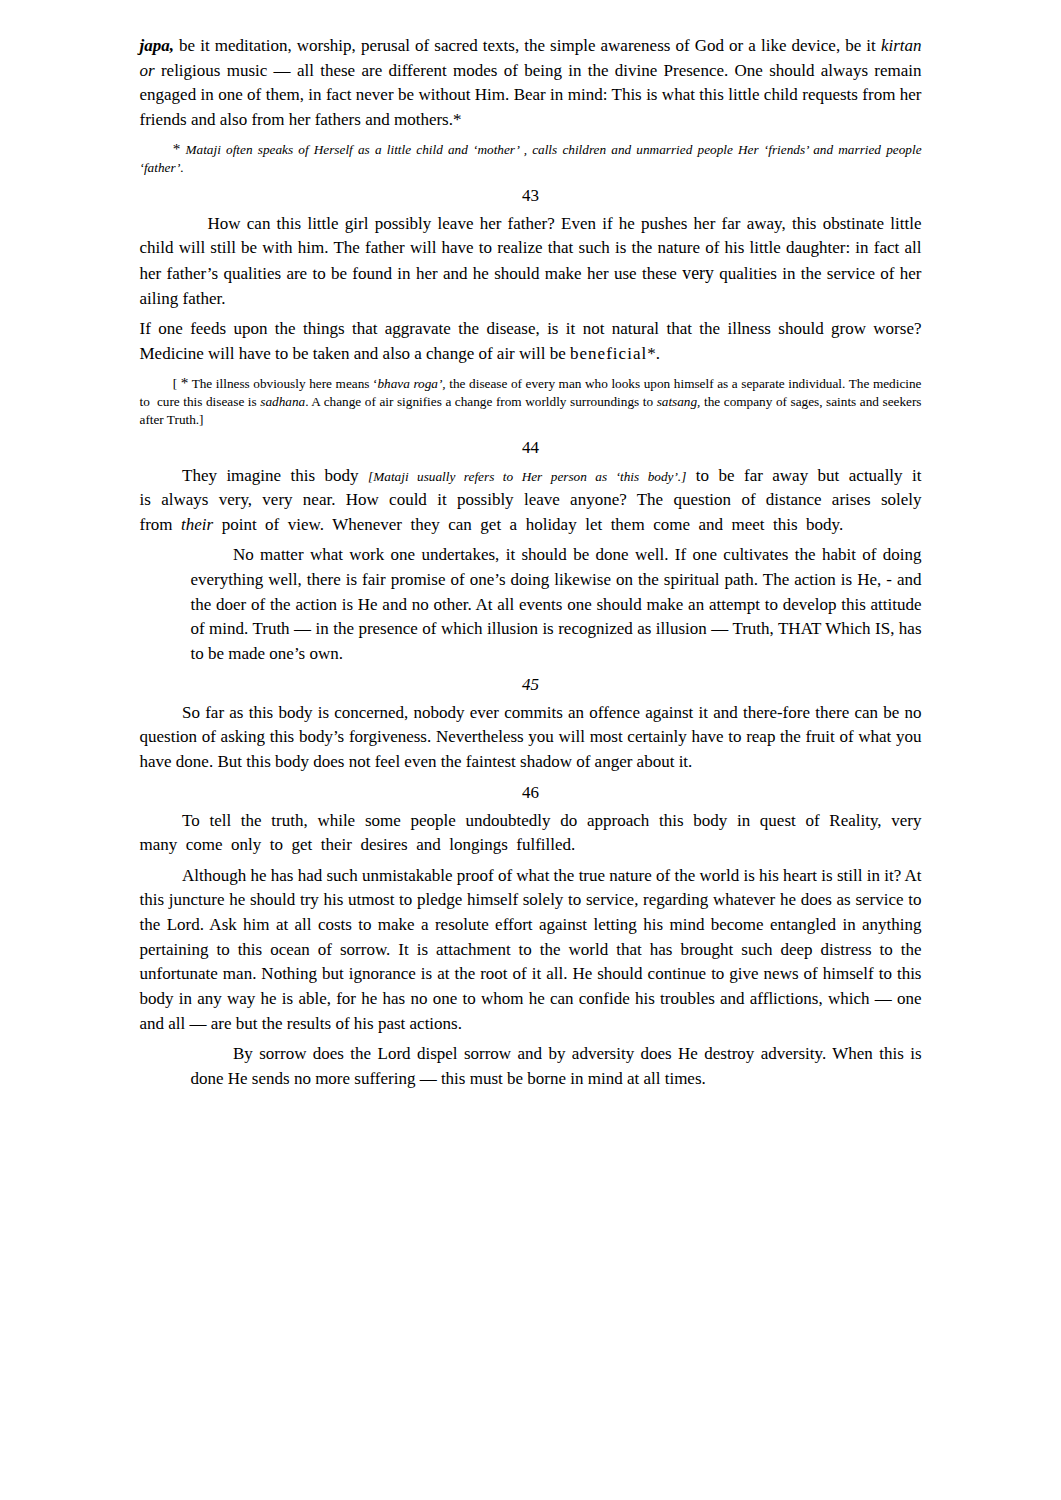japa, be it meditation, worship, perusal of sacred texts, the simple awareness of God or a like device, be it kirtan or religious music — all these are different modes of being in the divine Presence. One should always remain engaged in one of them, in fact never be without Him. Bear in mind: This is what this little child requests from her friends and also from her fathers and mothers.*
* Mataji often speaks of Herself as a little child and ‘mother’ , calls children and unmarried people Her ‘friends’ and married people ‘father’.
43
How can this little girl possibly leave her father? Even if he pushes her far away, this obstinate little child will still be with him. The father will have to realize that such is the nature of his little daughter: in fact all her father’s qualities are to be found in her and he should make her use these very qualities in the service of her ailing father.
If one feeds upon the things that aggravate the disease, is it not natural that the illness should grow worse? Medicine will have to be taken and also a change of air will be beneficial*.
[ * The illness obviously here means ‘bhava roga’, the disease of every man who looks upon himself as a separate individual. The medicine to cure this disease is sadhana. A change of air signifies a change from worldly surroundings to satsang, the company of sages, saints and seekers after Truth.]
44
They imagine this body [Mataji usually refers to Her person as ‘this body’.] to be far away but actually it is always very, very near. How could it possibly leave anyone? The question of distance arises solely from their point of view. Whenever they can get a holiday let them come and meet this body.
No matter what work one undertakes, it should be done well. If one cultivates the habit of doing everything well, there is fair promise of one’s doing likewise on the spiritual path. The action is He, - and the doer of the action is He and no other. At all events one should make an attempt to develop this attitude of mind. Truth — in the presence of which illusion is recognized as illusion — Truth, THAT Which IS, has to be made one’s own.
45
So far as this body is concerned, nobody ever commits an offence against it and there-fore there can be no question of asking this body’s forgiveness. Nevertheless you will most certainly have to reap the fruit of what you have done. But this body does not feel even the faintest shadow of anger about it.
46
To tell the truth, while some people undoubtedly do approach this body in quest of Reality, very many come only to get their desires and longings fulfilled.
Although he has had such unmistakable proof of what the true nature of the world is his heart is still in it? At this juncture he should try his utmost to pledge himself solely to service, regarding whatever he does as service to the Lord. Ask him at all costs to make a resolute effort against letting his mind become entangled in anything pertaining to this ocean of sorrow. It is attachment to the world that has brought such deep distress to the unfortunate man. Nothing but ignorance is at the root of it all. He should continue to give news of himself to this body in any way he is able, for he has no one to whom he can confide his troubles and afflictions, which — one and all — are but the results of his past actions.
By sorrow does the Lord dispel sorrow and by adversity does He destroy adversity. When this is done He sends no more suffering — this must be borne in mind at all times.